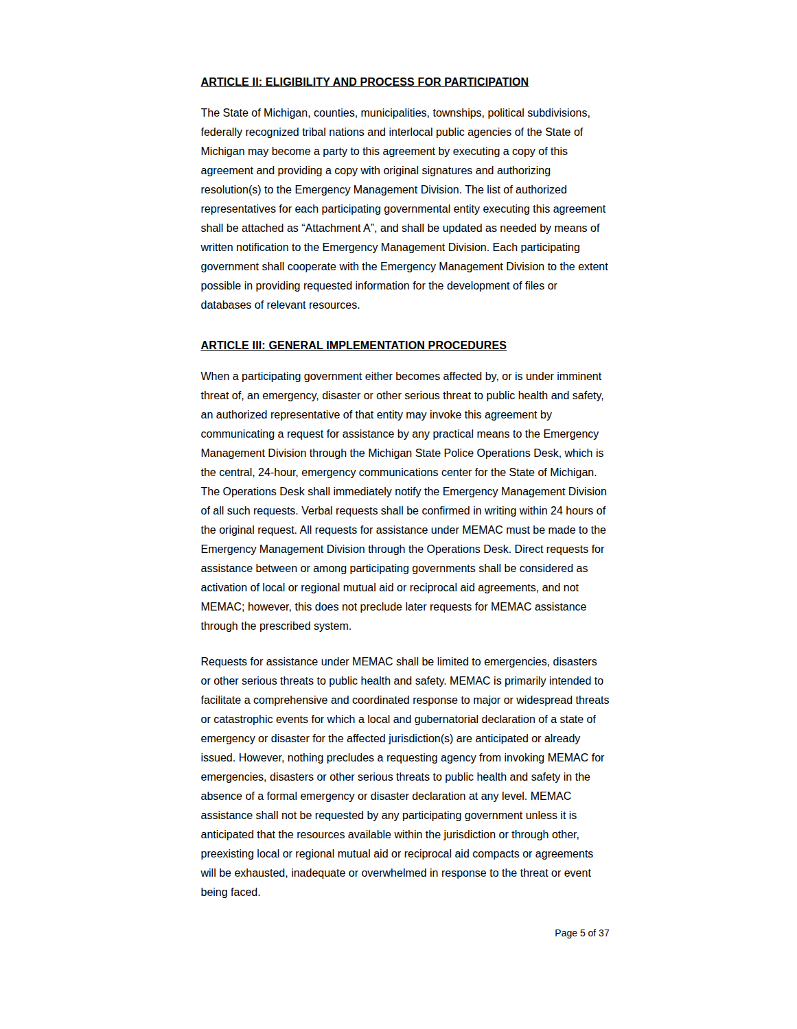ARTICLE II: ELIGIBILITY AND PROCESS FOR PARTICIPATION
The State of Michigan, counties, municipalities, townships, political subdivisions, federally recognized tribal nations and interlocal public agencies of the State of Michigan may become a party to this agreement by executing a copy of this agreement and providing a copy with original signatures and authorizing resolution(s) to the Emergency Management Division. The list of authorized representatives for each participating governmental entity executing this agreement shall be attached as “Attachment A”, and shall be updated as needed by means of written notification to the Emergency Management Division. Each participating government shall cooperate with the Emergency Management Division to the extent possible in providing requested information for the development of files or databases of relevant resources.
ARTICLE III: GENERAL IMPLEMENTATION PROCEDURES
When a participating government either becomes affected by, or is under imminent threat of, an emergency, disaster or other serious threat to public health and safety, an authorized representative of that entity may invoke this agreement by communicating a request for assistance by any practical means to the Emergency Management Division through the Michigan State Police Operations Desk, which is the central, 24-hour, emergency communications center for the State of Michigan. The Operations Desk shall immediately notify the Emergency Management Division of all such requests. Verbal requests shall be confirmed in writing within 24 hours of the original request. All requests for assistance under MEMAC must be made to the Emergency Management Division through the Operations Desk. Direct requests for assistance between or among participating governments shall be considered as activation of local or regional mutual aid or reciprocal aid agreements, and not MEMAC; however, this does not preclude later requests for MEMAC assistance through the prescribed system.
Requests for assistance under MEMAC shall be limited to emergencies, disasters or other serious threats to public health and safety. MEMAC is primarily intended to facilitate a comprehensive and coordinated response to major or widespread threats or catastrophic events for which a local and gubernatorial declaration of a state of emergency or disaster for the affected jurisdiction(s) are anticipated or already issued. However, nothing precludes a requesting agency from invoking MEMAC for emergencies, disasters or other serious threats to public health and safety in the absence of a formal emergency or disaster declaration at any level. MEMAC assistance shall not be requested by any participating government unless it is anticipated that the resources available within the jurisdiction or through other, preexisting local or regional mutual aid or reciprocal aid compacts or agreements will be exhausted, inadequate or overwhelmed in response to the threat or event being faced.
Page 5 of 37